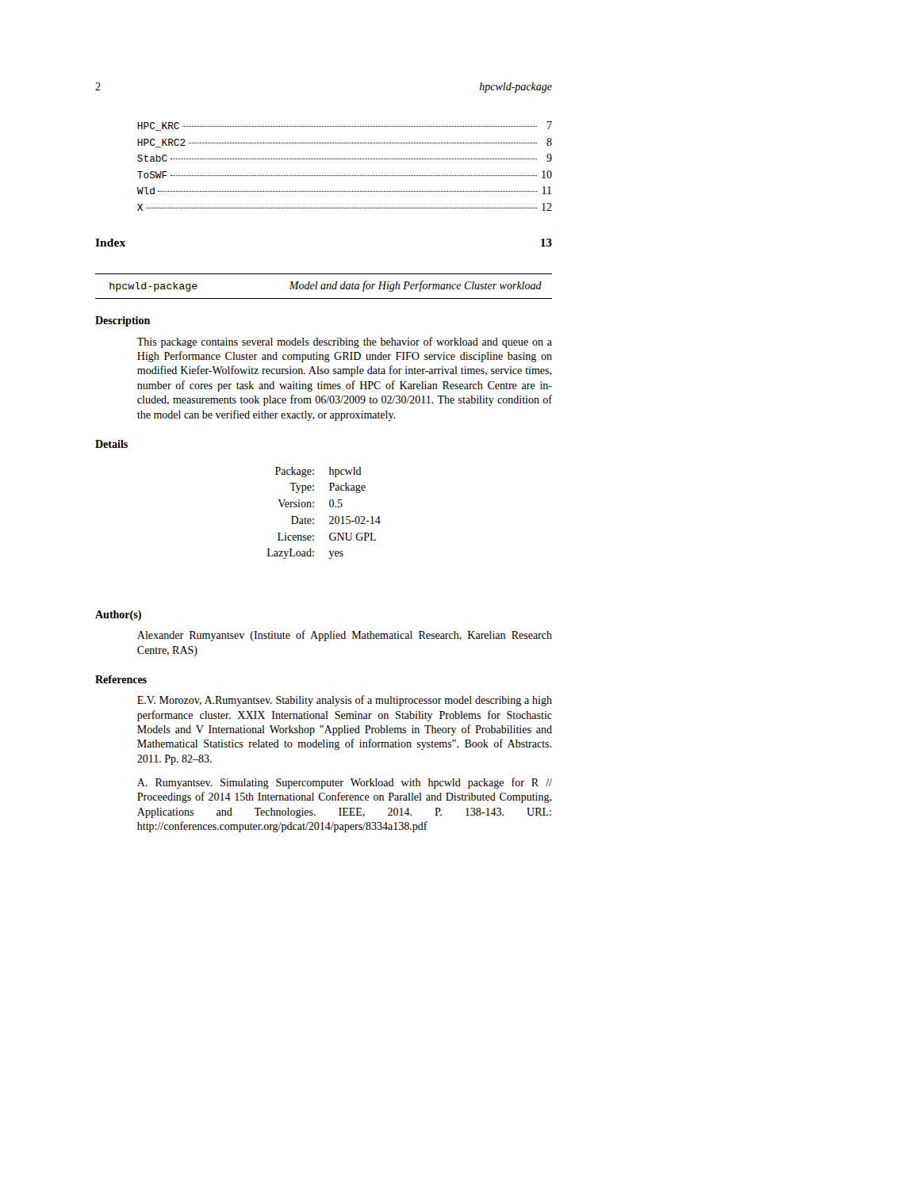2 hpcwld-package
HPC_KRC 7
HPC_KRC2 8
StabC 9
ToSWF 10
Wld 11
X 12
Index 13
hpcwld-package
Model and data for High Performance Cluster workload
Description
This package contains several models describing the behavior of workload and queue on a High Performance Cluster and computing GRID under FIFO service discipline basing on modified Kiefer-Wolfowitz recursion. Also sample data for inter-arrival times, service times, number of cores per task and waiting times of HPC of Karelian Research Centre are included, measurements took place from 06/03/2009 to 02/30/2011. The stability condition of the model can be verified either exactly, or approximately.
Details
| Package: | hpcwld |
| Type: | Package |
| Version: | 0.5 |
| Date: | 2015-02-14 |
| License: | GNU GPL |
| LazyLoad: | yes |
Author(s)
Alexander Rumyantsev (Institute of Applied Mathematical Research, Karelian Research Centre, RAS)
References
E.V. Morozov, A.Rumyantsev. Stability analysis of a multiprocessor model describing a high performance cluster. XXIX International Seminar on Stability Problems for Stochastic Models and V International Workshop "Applied Problems in Theory of Probabilities and Mathematical Statistics related to modeling of information systems". Book of Abstracts. 2011. Pp. 82–83.
A. Rumyantsev. Simulating Supercomputer Workload with hpcwld package for R // Proceedings of 2014 15th International Conference on Parallel and Distributed Computing, Applications and Technologies. IEEE, 2014. P. 138-143. URL: http://conferences.computer.org/pdcat/2014/papers/8334a138.pdf